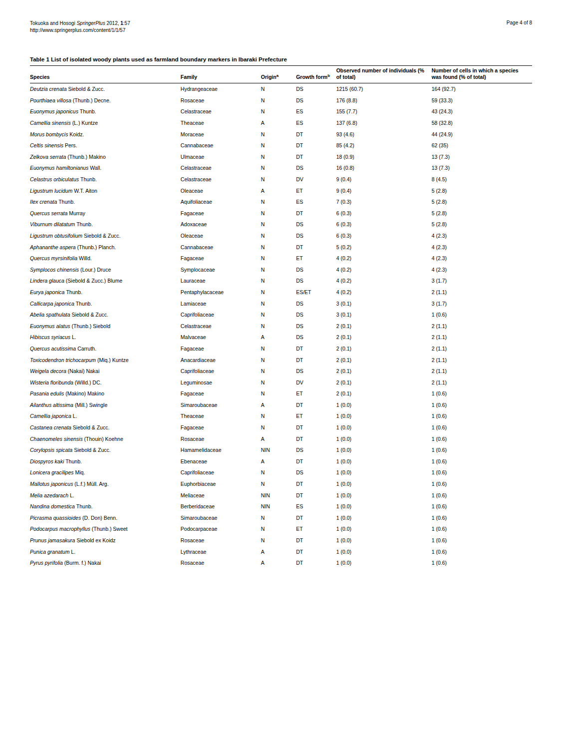Tokuoka and Hosogi SpringerPlus 2012, 1:57
http://www.springerplus.com/content/1/1/57
Page 4 of 8
Table 1 List of isolated woody plants used as farmland boundary markers in Ibaraki Prefecture
| Species | Family | Origin a | Growth form b | Observed number of individuals (% of total) | Number of cells in which a species was found (% of total) |
| --- | --- | --- | --- | --- | --- |
| Deutzia crenata Siebold & Zucc. | Hydrangeaceae | N | DS | 1215 (60.7) | 164 (92.7) |
| Pourthiaea villosa (Thunb.) Decne. | Rosaceae | N | DS | 176 (8.8) | 59 (33.3) |
| Euonymus japonicus Thunb. | Celastraceae | N | ES | 155 (7.7) | 43 (24.3) |
| Camellia sinensis (L.) Kuntze | Theaceae | A | ES | 137 (6.8) | 58 (32.8) |
| Morus bombycis Koidz. | Moraceae | N | DT | 93 (4.6) | 44 (24.9) |
| Celtis sinensis Pers. | Cannabaceae | N | DT | 85 (4.2) | 62 (35) |
| Zelkova serrata (Thunb.) Makino | Ulmaceae | N | DT | 18 (0.9) | 13 (7.3) |
| Euonymus hamiltonianus Wall. | Celastraceae | N | DS | 16 (0.8) | 13 (7.3) |
| Celastrus orbiculatus Thunb. | Celastraceae | N | DV | 9 (0.4) | 8 (4.5) |
| Ligustrum lucidum W.T. Aiton | Oleaceae | A | ET | 9 (0.4) | 5 (2.8) |
| Ilex crenata Thunb. | Aquifoliaceae | N | ES | 7 (0.3) | 5 (2.8) |
| Quercus serrata Murray | Fagaceae | N | DT | 6 (0.3) | 5 (2.8) |
| Viburnum dilatatum Thunb. | Adoxaceae | N | DS | 6 (0.3) | 5 (2.8) |
| Ligustrum obtusifolium Siebold & Zucc. | Oleaceae | N | DS | 6 (0.3) | 4 (2.3) |
| Aphananthe aspera (Thunb.) Planch. | Cannabaceae | N | DT | 5 (0.2) | 4 (2.3) |
| Quercus myrsinifolia Willd. | Fagaceae | N | ET | 4 (0.2) | 4 (2.3) |
| Symplocos chinensis (Lour.) Druce | Symplocaceae | N | DS | 4 (0.2) | 4 (2.3) |
| Lindera glauca (Siebold & Zucc.) Blume | Lauraceae | N | DS | 4 (0.2) | 3 (1.7) |
| Eurya japonica Thunb. | Pentaphylacaceae | N | ES/ET | 4 (0.2) | 2 (1.1) |
| Callicarpa japonica Thunb. | Lamiaceae | N | DS | 3 (0.1) | 3 (1.7) |
| Abelia spathulata Siebold & Zucc. | Caprifoliaceae | N | DS | 3 (0.1) | 1 (0.6) |
| Euonymus alatus (Thunb.) Siebold | Celastraceae | N | DS | 2 (0.1) | 2 (1.1) |
| Hibiscus syriacus L. | Malvaceae | A | DS | 2 (0.1) | 2 (1.1) |
| Quercus acutissima Carruth. | Fagaceae | N | DT | 2 (0.1) | 2 (1.1) |
| Toxicodendron trichocarpum (Miq.) Kuntze | Anacardiaceae | N | DT | 2 (0.1) | 2 (1.1) |
| Weigela decora (Nakai) Nakai | Caprifoliaceae | N | DS | 2 (0.1) | 2 (1.1) |
| Wisteria floribunda (Willd.) DC. | Leguminosae | N | DV | 2 (0.1) | 2 (1.1) |
| Pasania edulis (Makino) Makino | Fagaceae | N | ET | 2 (0.1) | 1 (0.6) |
| Ailanthus altissima (Mill.) Swingle | Simaroubaceae | A | DT | 1 (0.0) | 1 (0.6) |
| Camellia japonica L. | Theaceae | N | ET | 1 (0.0) | 1 (0.6) |
| Castanea crenata Siebold & Zucc. | Fagaceae | N | DT | 1 (0.0) | 1 (0.6) |
| Chaenomeles sinensis (Thouin) Koehne | Rosaceae | A | DT | 1 (0.0) | 1 (0.6) |
| Corylopsis spicata Siebold & Zucc. | Hamamelidaceae | NIN | DS | 1 (0.0) | 1 (0.6) |
| Diospyros kaki Thunb. | Ebenaceae | A | DT | 1 (0.0) | 1 (0.6) |
| Lonicera gracilipes Miq. | Caprifoliaceae | N | DS | 1 (0.0) | 1 (0.6) |
| Mallotus japonicus (L.f.) Müll. Arg. | Euphorbiaceae | N | DT | 1 (0.0) | 1 (0.6) |
| Melia azedarach L. | Meliaceae | NIN | DT | 1 (0.0) | 1 (0.6) |
| Nandina domestica Thunb. | Berberidaceae | NIN | ES | 1 (0.0) | 1 (0.6) |
| Picrasma quassioides (D. Don) Benn. | Simaroubaceae | N | DT | 1 (0.0) | 1 (0.6) |
| Podocarpus macrophyllus (Thunb.) Sweet | Podocarpaceae | N | ET | 1 (0.0) | 1 (0.6) |
| Prunus jamasakura Siebold ex Koidz | Rosaceae | N | DT | 1 (0.0) | 1 (0.6) |
| Punica granatum L. | Lythraceae | A | DT | 1 (0.0) | 1 (0.6) |
| Pyrus pyrifolia (Burm. f.) Nakai | Rosaceae | A | DT | 1 (0.0) | 1 (0.6) |